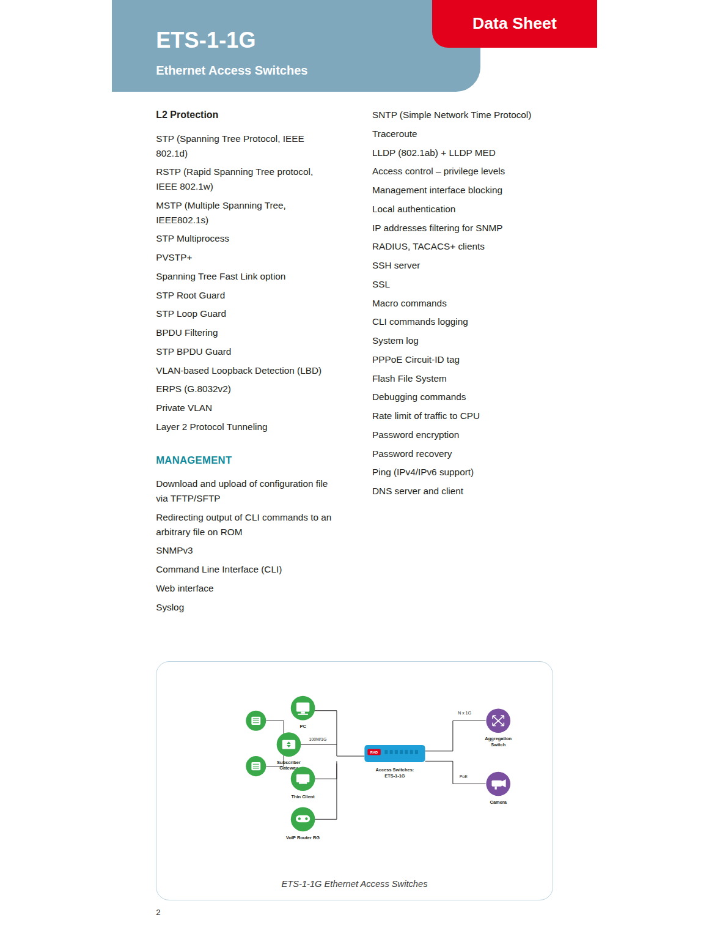ETS-1-1G
Ethernet Access Switches
Data Sheet
L2 Protection
STP (Spanning Tree Protocol, IEEE 802.1d)
RSTP (Rapid Spanning Tree protocol, IEEE 802.1w)
MSTP (Multiple Spanning Tree, IEEE802.1s)
STP Multiprocess
PVSTP+
Spanning Tree Fast Link option
STP Root Guard
STP Loop Guard
BPDU Filtering
STP BPDU Guard
VLAN-based Loopback Detection (LBD)
ERPS (G.8032v2)
Private VLAN
Layer 2 Protocol Tunneling
MANAGEMENT
Download and upload of configuration file via TFTP/SFTP
Redirecting output of CLI commands to an arbitrary file on ROM
SNMPv3
Command Line Interface (CLI)
Web interface
Syslog
SNTP (Simple Network Time Protocol)
Traceroute
LLDP (802.1ab) + LLDP MED
Access control – privilege levels
Management interface blocking
Local authentication
IP addresses filtering for SNMP
RADIUS, TACACS+ clients
SSH server
SSL
Macro commands
CLI commands logging
System log
PPPoE Circuit-ID tag
Flash File System
Debugging commands
Rate limit of traffic to CPU
Password encryption
Password recovery
Ping (IPv4/IPv6 support)
DNS server and client
PC Subscriber Gateway 100M/1G Thin Client VoIP Router RG RAD Access Switches: ETS-1-1G Aggregation Switch N x 1G Camera PoE
ETS-1-1G Ethernet Access Switches
2